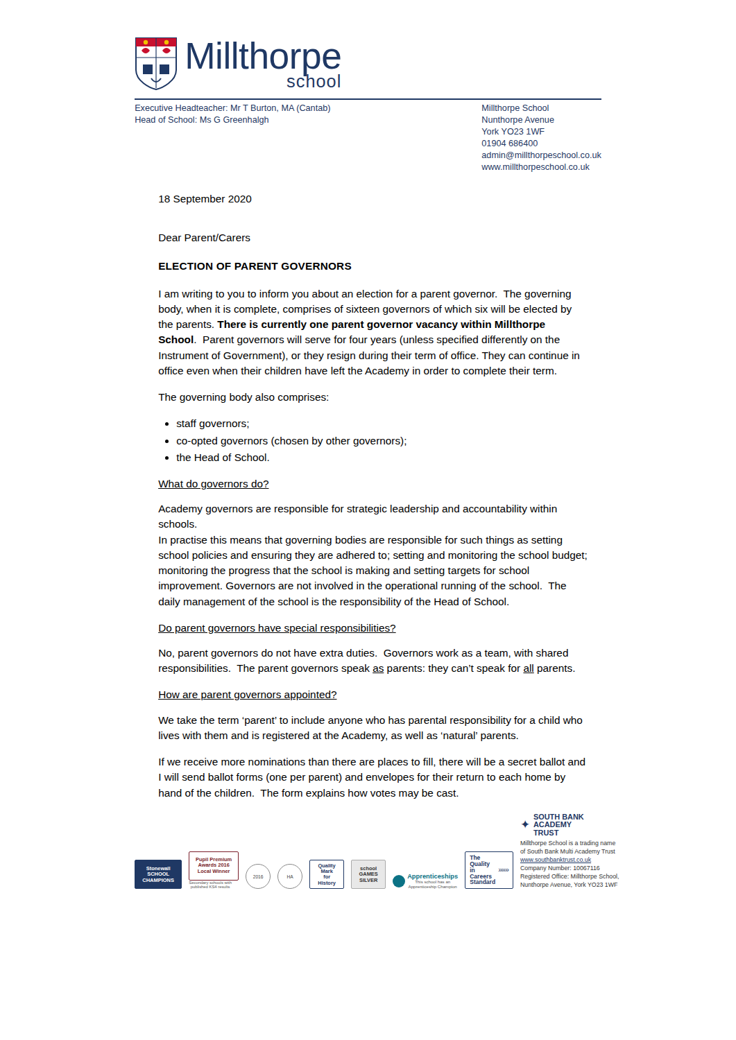Millthorpe
school
Executive Headteacher: Mr T Burton, MA (Cantab)
Head of School: Ms G Greenhalgh
Millthorpe School
Nunthorpe Avenue
York YO23 1WF
01904 686400
admin@millthorpeschool.co.uk
www.millthorpeschool.co.uk
18 September 2020
Dear Parent/Carers
ELECTION OF PARENT GOVERNORS
I am writing to you to inform you about an election for a parent governor. The governing body, when it is complete, comprises of sixteen governors of which six will be elected by the parents. There is currently one parent governor vacancy within Millthorpe School. Parent governors will serve for four years (unless specified differently on the Instrument of Government), or they resign during their term of office. They can continue in office even when their children have left the Academy in order to complete their term.
The governing body also comprises:
staff governors;
co-opted governors (chosen by other governors);
the Head of School.
What do governors do?
Academy governors are responsible for strategic leadership and accountability within schools.
In practise this means that governing bodies are responsible for such things as setting school policies and ensuring they are adhered to; setting and monitoring the school budget; monitoring the progress that the school is making and setting targets for school improvement. Governors are not involved in the operational running of the school. The daily management of the school is the responsibility of the Head of School.
Do parent governors have special responsibilities?
No, parent governors do not have extra duties. Governors work as a team, with shared responsibilities. The parent governors speak as parents: they can’t speak for all parents.
How are parent governors appointed?
We take the term ‘parent’ to include anyone who has parental responsibility for a child who lives with them and is registered at the Academy, as well as ‘natural’ parents.
If we receive more nominations than there are places to fill, there will be a secret ballot and I will send ballot forms (one per parent) and envelopes for their return to each home by hand of the children. The form explains how votes may be cast.
Stonewall
SCHOOL
CHAMPIONS
Pupil Premium
Awards 2016
Local Winner
Secondary schools with published KS4 results
2016
HA
Quality
Mark
for
History
school
GAMES
SILVER
Apprenticeships
This school has an
Apprenticeship Champion
The Quality in
Careers Standard
»»»
✦ SOUTH BANK
ACADEMY
TRUST
Millthorpe School is a trading name
of South Bank Multi Academy Trust
www.southbanktrust.co.uk
Company Number: 10067116
Registered Office: Millthorpe School,
Nunthorpe Avenue, York YO23 1WF